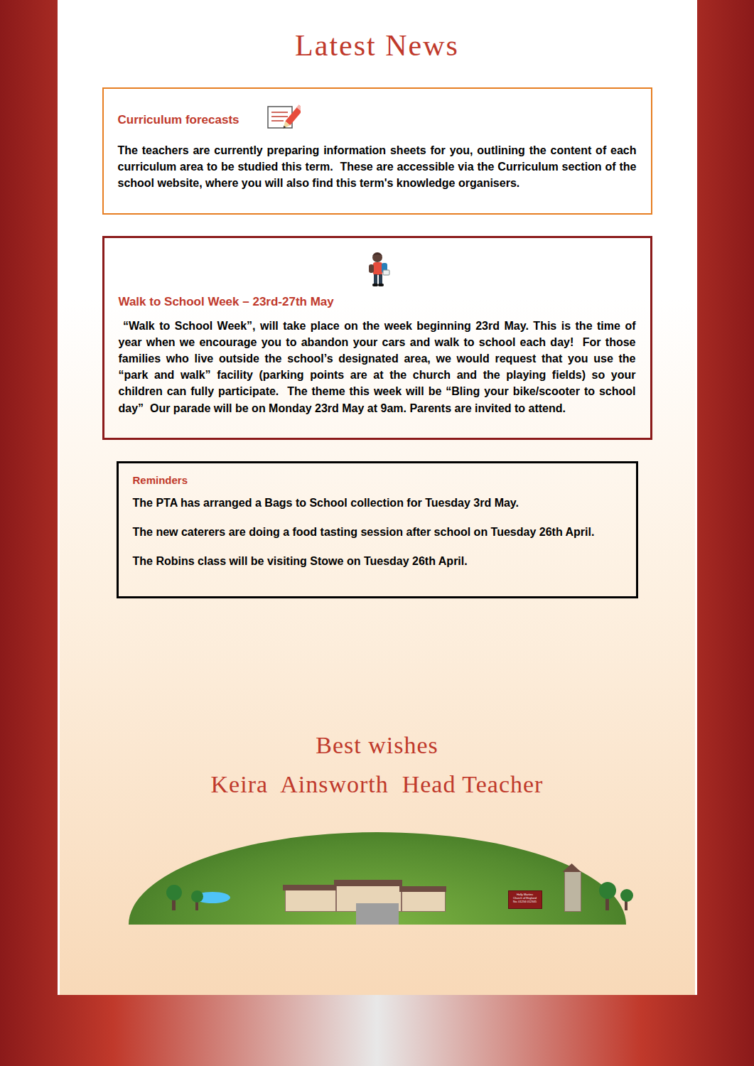Latest News
Curriculum forecasts
The teachers are currently preparing information sheets for you, outlining the content of each curriculum area to be studied this term. These are accessible via the Curriculum section of the school website, where you will also find this term's knowledge organisers.
Walk to School Week – 23rd-27th May
“Walk to School Week”, will take place on the week beginning 23rd May. This is the time of year when we encourage you to abandon your cars and walk to school each day! For those families who live outside the school’s designated area, we would request that you use the “park and walk” facility (parking points are at the church and the playing fields) so your children can fully participate. The theme this week will be “Bling your bike/scooter to school day” Our parade will be on Monday 23rd May at 9am. Parents are invited to attend.
Reminders
The PTA has arranged a Bags to School collection for Tuesday 3rd May.
The new caterers are doing a food tasting session after school on Tuesday 26th April.
The Robins class will be visiting Stowe on Tuesday 26th April.
Best wishes
Keira Ainsworth Head Teacher
Holly Martins
Church of England
No. 01234 012345